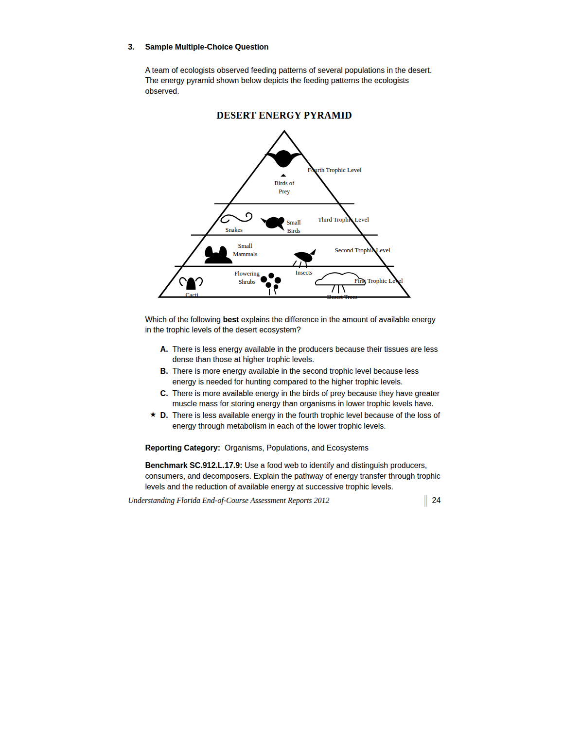3.
Sample Multiple-Choice Question
A team of ecologists observed feeding patterns of several populations in the desert. The energy pyramid shown below depicts the feeding patterns the ecologists observed.
DESERT ENERGY PYRAMID
Birds of Prey Fourth Trophic Level Snakes Small Birds Third Trophic Level Small Mammals Insects Second Trophic Level Cacti Flowering Shrubs Desert Trees First Trophic Level
Which of the following best explains the difference in the amount of available energy
in the trophic levels of the desert ecosystem?
A. There is less energy available in the producers because their tissues are less dense than those at higher trophic levels.
B. There is more energy available in the second trophic level because less energy is needed for hunting compared to the higher trophic levels.
C. There is more available energy in the birds of prey because they have greater muscle mass for storing energy than organisms in lower trophic levels have.
★D. There is less available energy in the fourth trophic level because of the loss of energy through metabolism in each of the lower trophic levels.
Reporting Category: Organisms, Populations, and Ecosystems
Benchmark SC.912.L.17.9: Use a food web to identify and distinguish producers, consumers, and decomposers. Explain the pathway of energy transfer through trophic levels and the reduction of available energy at successive trophic levels.
Understanding Florida End-of-Course Assessment Reports 2012
║24